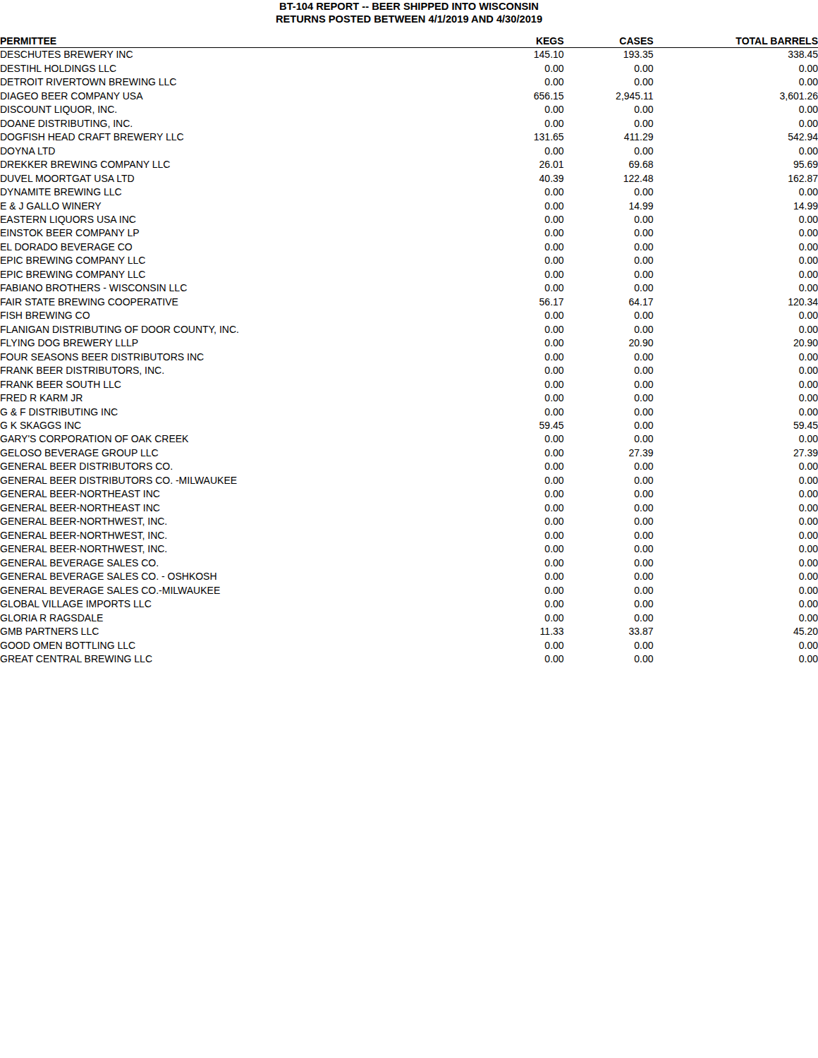BT-104 REPORT -- BEER SHIPPED INTO WISCONSIN
RETURNS POSTED BETWEEN 4/1/2019 AND 4/30/2019
| PERMITTEE | KEGS | CASES | TOTAL BARRELS |
| --- | --- | --- | --- |
| DESCHUTES BREWERY INC | 145.10 | 193.35 | 338.45 |
| DESTIHL HOLDINGS LLC | 0.00 | 0.00 | 0.00 |
| DETROIT RIVERTOWN BREWING LLC | 0.00 | 0.00 | 0.00 |
| DIAGEO BEER COMPANY USA | 656.15 | 2,945.11 | 3,601.26 |
| DISCOUNT LIQUOR, INC. | 0.00 | 0.00 | 0.00 |
| DOANE DISTRIBUTING, INC. | 0.00 | 0.00 | 0.00 |
| DOGFISH HEAD CRAFT BREWERY LLC | 131.65 | 411.29 | 542.94 |
| DOYNA LTD | 0.00 | 0.00 | 0.00 |
| DREKKER BREWING COMPANY LLC | 26.01 | 69.68 | 95.69 |
| DUVEL MOORTGAT USA LTD | 40.39 | 122.48 | 162.87 |
| DYNAMITE BREWING LLC | 0.00 | 0.00 | 0.00 |
| E & J GALLO WINERY | 0.00 | 14.99 | 14.99 |
| EASTERN LIQUORS USA INC | 0.00 | 0.00 | 0.00 |
| EINSTOK BEER COMPANY LP | 0.00 | 0.00 | 0.00 |
| EL DORADO BEVERAGE CO | 0.00 | 0.00 | 0.00 |
| EPIC BREWING COMPANY LLC | 0.00 | 0.00 | 0.00 |
| EPIC BREWING COMPANY LLC | 0.00 | 0.00 | 0.00 |
| FABIANO BROTHERS - WISCONSIN LLC | 0.00 | 0.00 | 0.00 |
| FAIR STATE BREWING COOPERATIVE | 56.17 | 64.17 | 120.34 |
| FISH BREWING CO | 0.00 | 0.00 | 0.00 |
| FLANIGAN DISTRIBUTING OF DOOR COUNTY, INC. | 0.00 | 0.00 | 0.00 |
| FLYING DOG BREWERY LLLP | 0.00 | 20.90 | 20.90 |
| FOUR SEASONS BEER DISTRIBUTORS INC | 0.00 | 0.00 | 0.00 |
| FRANK BEER DISTRIBUTORS, INC. | 0.00 | 0.00 | 0.00 |
| FRANK BEER SOUTH LLC | 0.00 | 0.00 | 0.00 |
| FRED R KARM JR | 0.00 | 0.00 | 0.00 |
| G & F DISTRIBUTING INC | 0.00 | 0.00 | 0.00 |
| G K SKAGGS INC | 59.45 | 0.00 | 59.45 |
| GARY'S CORPORATION OF OAK CREEK | 0.00 | 0.00 | 0.00 |
| GELOSO BEVERAGE GROUP LLC | 0.00 | 27.39 | 27.39 |
| GENERAL BEER DISTRIBUTORS CO. | 0.00 | 0.00 | 0.00 |
| GENERAL BEER DISTRIBUTORS CO. -MILWAUKEE | 0.00 | 0.00 | 0.00 |
| GENERAL BEER-NORTHEAST INC | 0.00 | 0.00 | 0.00 |
| GENERAL BEER-NORTHEAST INC | 0.00 | 0.00 | 0.00 |
| GENERAL BEER-NORTHWEST, INC. | 0.00 | 0.00 | 0.00 |
| GENERAL BEER-NORTHWEST, INC. | 0.00 | 0.00 | 0.00 |
| GENERAL BEER-NORTHWEST, INC. | 0.00 | 0.00 | 0.00 |
| GENERAL BEVERAGE SALES CO. | 0.00 | 0.00 | 0.00 |
| GENERAL BEVERAGE SALES CO. - OSHKOSH | 0.00 | 0.00 | 0.00 |
| GENERAL BEVERAGE SALES CO.-MILWAUKEE | 0.00 | 0.00 | 0.00 |
| GLOBAL VILLAGE IMPORTS LLC | 0.00 | 0.00 | 0.00 |
| GLORIA R RAGSDALE | 0.00 | 0.00 | 0.00 |
| GMB PARTNERS LLC | 11.33 | 33.87 | 45.20 |
| GOOD OMEN BOTTLING LLC | 0.00 | 0.00 | 0.00 |
| GREAT CENTRAL BREWING LLC | 0.00 | 0.00 | 0.00 |